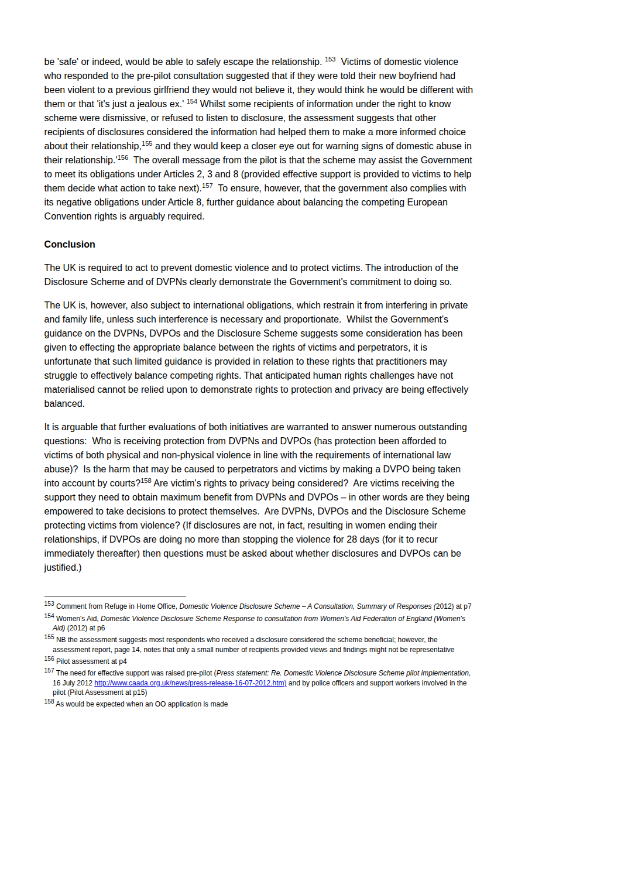be 'safe' or indeed, would be able to safely escape the relationship. 153 Victims of domestic violence who responded to the pre-pilot consultation suggested that if they were told their new boyfriend had been violent to a previous girlfriend they would not believe it, they would think he would be different with them or that 'it's just a jealous ex.' 154 Whilst some recipients of information under the right to know scheme were dismissive, or refused to listen to disclosure, the assessment suggests that other recipients of disclosures considered the information had helped them to make a more informed choice about their relationship,155 and they would keep a closer eye out for warning signs of domestic abuse in their relationship.'156 The overall message from the pilot is that the scheme may assist the Government to meet its obligations under Articles 2, 3 and 8 (provided effective support is provided to victims to help them decide what action to take next).157 To ensure, however, that the government also complies with its negative obligations under Article 8, further guidance about balancing the competing European Convention rights is arguably required.
Conclusion
The UK is required to act to prevent domestic violence and to protect victims. The introduction of the Disclosure Scheme and of DVPNs clearly demonstrate the Government's commitment to doing so.
The UK is, however, also subject to international obligations, which restrain it from interfering in private and family life, unless such interference is necessary and proportionate. Whilst the Government's guidance on the DVPNs, DVPOs and the Disclosure Scheme suggests some consideration has been given to effecting the appropriate balance between the rights of victims and perpetrators, it is unfortunate that such limited guidance is provided in relation to these rights that practitioners may struggle to effectively balance competing rights. That anticipated human rights challenges have not materialised cannot be relied upon to demonstrate rights to protection and privacy are being effectively balanced.
It is arguable that further evaluations of both initiatives are warranted to answer numerous outstanding questions: Who is receiving protection from DVPNs and DVPOs (has protection been afforded to victims of both physical and non-physical violence in line with the requirements of international law abuse)? Is the harm that may be caused to perpetrators and victims by making a DVPO being taken into account by courts?158 Are victim's rights to privacy being considered? Are victims receiving the support they need to obtain maximum benefit from DVPNs and DVPOs – in other words are they being empowered to take decisions to protect themselves. Are DVPNs, DVPOs and the Disclosure Scheme protecting victims from violence? (If disclosures are not, in fact, resulting in women ending their relationships, if DVPOs are doing no more than stopping the violence for 28 days (for it to recur immediately thereafter) then questions must be asked about whether disclosures and DVPOs can be justified.)
153 Comment from Refuge in Home Office, Domestic Violence Disclosure Scheme – A Consultation, Summary of Responses (2012) at p7
154 Women's Aid, Domestic Violence Disclosure Scheme Response to consultation from Women's Aid Federation of England (Women's Aid) (2012) at p6
155 NB the assessment suggests most respondents who received a disclosure considered the scheme beneficial; however, the assessment report, page 14, notes that only a small number of recipients provided views and findings might not be representative
156 Pilot assessment at p4
157 The need for effective support was raised pre-pilot (Press statement: Re. Domestic Violence Disclosure Scheme pilot implementation, 16 July 2012 http://www.caada.org.uk/news/press-release-16-07-2012.htm) and by police officers and support workers involved in the pilot (Pilot Assessment at p15)
158 As would be expected when an OO application is made